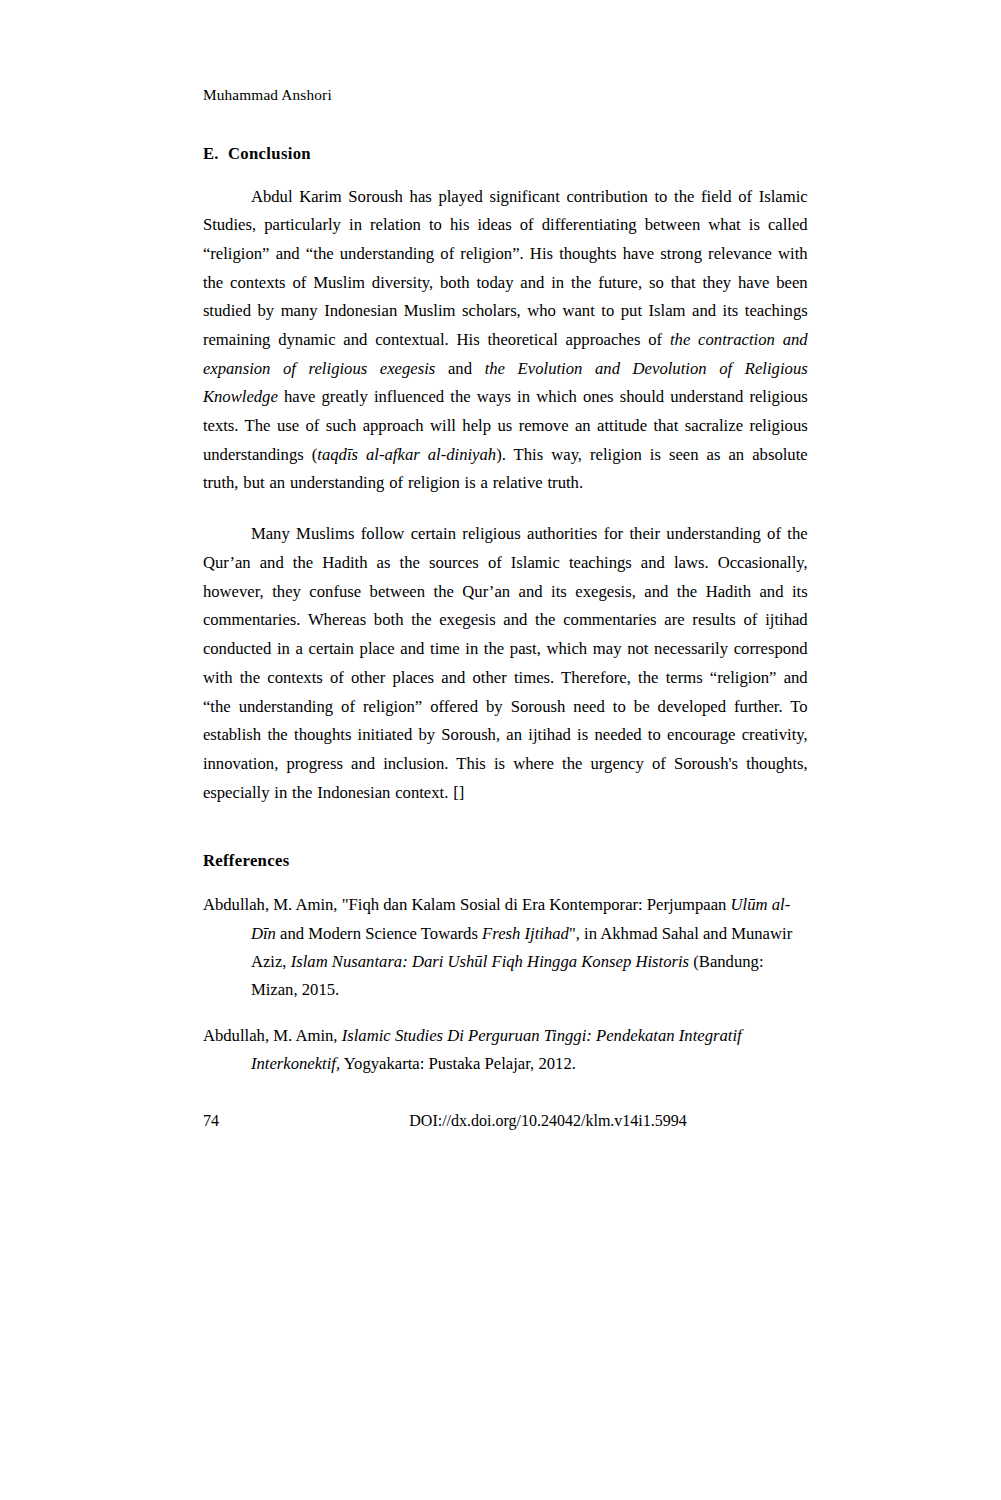Muhammad Anshori
E. Conclusion
Abdul Karim Soroush has played significant contribution to the field of Islamic Studies, particularly in relation to his ideas of differentiating between what is called “religion” and “the understanding of religion”. His thoughts have strong relevance with the contexts of Muslim diversity, both today and in the future, so that they have been studied by many Indonesian Muslim scholars, who want to put Islam and its teachings remaining dynamic and contextual. His theoretical approaches of the contraction and expansion of religious exegesis and the Evolution and Devolution of Religious Knowledge have greatly influenced the ways in which ones should understand religious texts. The use of such approach will help us remove an attitude that sacralize religious understandings (taqdīs al-afkar al-diniyah). This way, religion is seen as an absolute truth, but an understanding of religion is a relative truth.
Many Muslims follow certain religious authorities for their understanding of the Qur’an and the Hadith as the sources of Islamic teachings and laws. Occasionally, however, they confuse between the Qur’an and its exegesis, and the Hadith and its commentaries. Whereas both the exegesis and the commentaries are results of ijtihad conducted in a certain place and time in the past, which may not necessarily correspond with the contexts of other places and other times. Therefore, the terms “religion” and “the understanding of religion” offered by Soroush need to be developed further. To establish the thoughts initiated by Soroush, an ijtihad is needed to encourage creativity, innovation, progress and inclusion. This is where the urgency of Soroush's thoughts, especially in the Indonesian context. []
Refferences
Abdullah, M. Amin, "Fiqh dan Kalam Sosial di Era Kontemporar: Perjumpaan Ulūm al-Dīn and Modern Science Towards Fresh Ijtihad", in Akhmad Sahal and Munawir Aziz, Islam Nusantara: Dari Ushūl Fiqh Hingga Konsep Historis (Bandung: Mizan, 2015.
Abdullah, M. Amin, Islamic Studies Di Perguruan Tinggi: Pendekatan Integratif Interkonektif, Yogyakarta: Pustaka Pelajar, 2012.
74
DOI://dx.doi.org/10.24042/klm.v14i1.5994